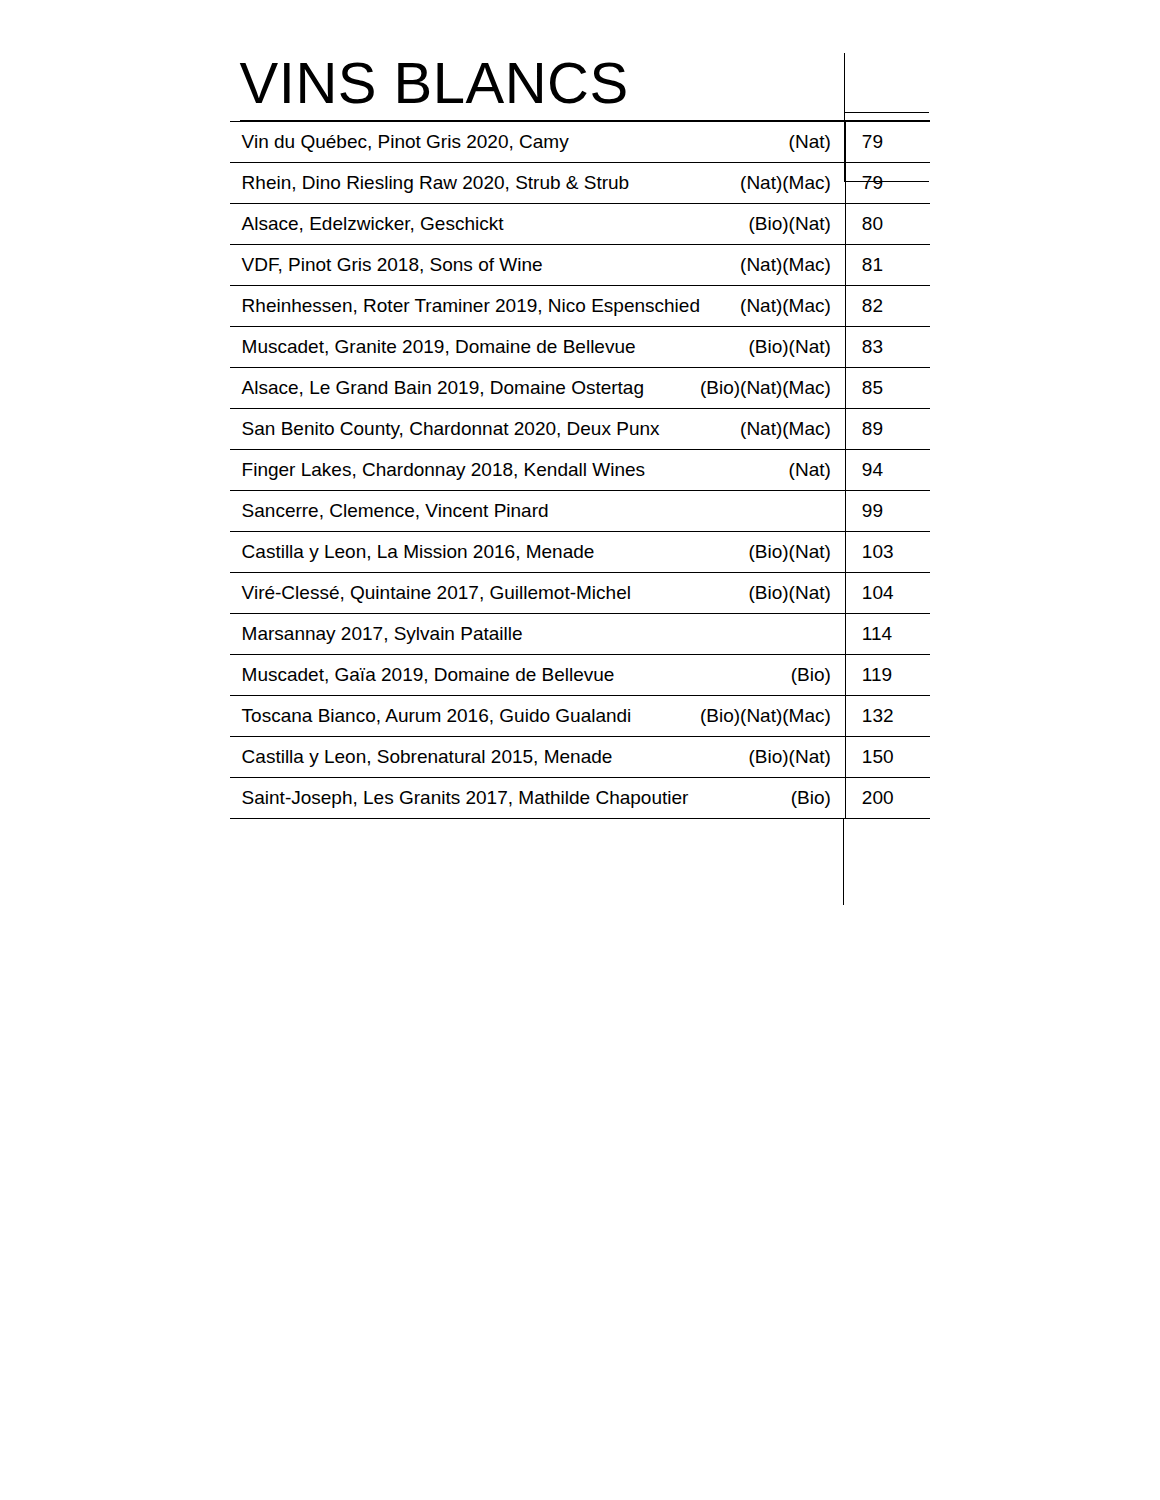VINS BLANCS
| Vin du Québec, Pinot Gris 2020, Camy | (Nat) | 79 |
| Rhein, Dino Riesling Raw 2020, Strub & Strub | (Nat)(Mac) | 79 |
| Alsace, Edelzwicker, Geschickt | (Bio)(Nat) | 80 |
| VDF, Pinot Gris 2018, Sons of Wine | (Nat)(Mac) | 81 |
| Rheinhessen, Roter Traminer 2019, Nico Espenschied | (Nat)(Mac) | 82 |
| Muscadet, Granite 2019, Domaine de Bellevue | (Bio)(Nat) | 83 |
| Alsace, Le Grand Bain 2019, Domaine Ostertag | (Bio)(Nat)(Mac) | 85 |
| San Benito County, Chardonnat 2020, Deux Punx | (Nat)(Mac) | 89 |
| Finger Lakes, Chardonnay 2018, Kendall Wines | (Nat) | 94 |
| Sancerre, Clemence, Vincent Pinard | | 99 |
| Castilla y Leon, La Mission 2016, Menade | (Bio)(Nat) | 103 |
| Viré-Clessé, Quintaine 2017, Guillemot-Michel | (Bio)(Nat) | 104 |
| Marsannay 2017, Sylvain Pataille | | 114 |
| Muscadet, Gaïa 2019, Domaine de Bellevue | (Bio) | 119 |
| Toscana Bianco, Aurum 2016, Guido Gualandi | (Bio)(Nat)(Mac) | 132 |
| Castilla y Leon, Sobrenatural 2015, Menade | (Bio)(Nat) | 150 |
| Saint-Joseph, Les Granits 2017, Mathilde Chapoutier | (Bio) | 200 |